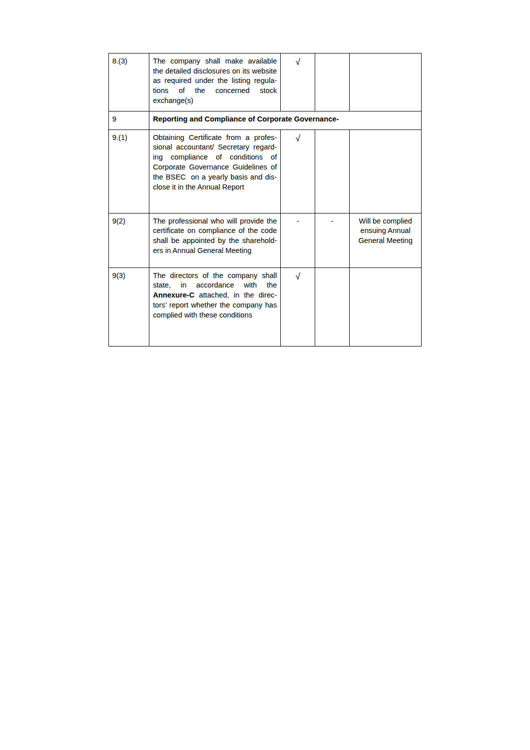| 8.(3) | The company shall make available the detailed disclosures on its website as required under the listing regulations of the concerned stock exchange(s) | √ | | |
| 9 | Reporting and Compliance of Corporate Governance- |
| 9.(1) | Obtaining Certificate from a professional accountant/ Secretary regarding compliance of conditions of Corporate Governance Guidelines of the BSEC on a yearly basis and disclose it in the Annual Report | √ | | |
| 9(2) | The professional who will provide the certificate on compliance of the code shall be appointed by the shareholders in Annual General Meeting | - | - | Will be complied ensuing Annual General Meeting |
| 9(3) | The directors of the company shall state, in accordance with the Annexure-C attached, in the directors’ report whether the company has complied with these conditions | √ | | |